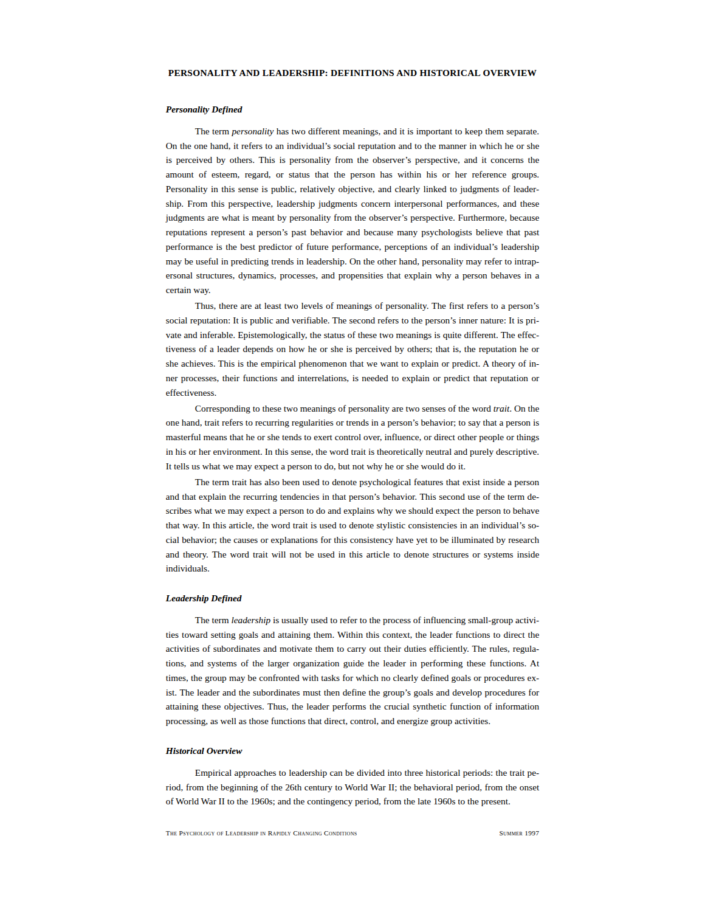PERSONALITY AND LEADERSHIP: DEFINITIONS AND HISTORICAL OVERVIEW
Personality Defined
The term personality has two different meanings, and it is important to keep them separate. On the one hand, it refers to an individual’s social reputation and to the manner in which he or she is perceived by others. This is personality from the observer’s perspective, and it concerns the amount of esteem, regard, or status that the person has within his or her reference groups. Personality in this sense is public, relatively objective, and clearly linked to judgments of leadership. From this perspective, leadership judgments concern interpersonal performances, and these judgments are what is meant by personality from the observer’s perspective. Furthermore, because reputations represent a person’s past behavior and because many psychologists believe that past performance is the best predictor of future performance, perceptions of an individual’s leadership may be useful in predicting trends in leadership. On the other hand, personality may refer to intrapersonal structures, dynamics, processes, and propensities that explain why a person behaves in a certain way.
Thus, there are at least two levels of meanings of personality. The first refers to a person’s social reputation: It is public and verifiable. The second refers to the person’s inner nature: It is private and inferable. Epistemologically, the status of these two meanings is quite different. The effectiveness of a leader depends on how he or she is perceived by others; that is, the reputation he or she achieves. This is the empirical phenomenon that we want to explain or predict. A theory of inner processes, their functions and interrelations, is needed to explain or predict that reputation or effectiveness.
Corresponding to these two meanings of personality are two senses of the word trait. On the one hand, trait refers to recurring regularities or trends in a person’s behavior; to say that a person is masterful means that he or she tends to exert control over, influence, or direct other people or things in his or her environment. In this sense, the word trait is theoretically neutral and purely descriptive. It tells us what we may expect a person to do, but not why he or she would do it.
The term trait has also been used to denote psychological features that exist inside a person and that explain the recurring tendencies in that person’s behavior. This second use of the term describes what we may expect a person to do and explains why we should expect the person to behave that way. In this article, the word trait is used to denote stylistic consistencies in an individual’s social behavior; the causes or explanations for this consistency have yet to be illuminated by research and theory. The word trait will not be used in this article to denote structures or systems inside individuals.
Leadership Defined
The term leadership is usually used to refer to the process of influencing small-group activities toward setting goals and attaining them. Within this context, the leader functions to direct the activities of subordinates and motivate them to carry out their duties efficiently. The rules, regulations, and systems of the larger organization guide the leader in performing these functions. At times, the group may be confronted with tasks for which no clearly defined goals or procedures exist. The leader and the subordinates must then define the group’s goals and develop procedures for attaining these objectives. Thus, the leader performs the crucial synthetic function of information processing, as well as those functions that direct, control, and energize group activities.
Historical Overview
Empirical approaches to leadership can be divided into three historical periods: the trait period, from the beginning of the 26th century to World War II; the behavioral period, from the onset of World War II to the 1960s; and the contingency period, from the late 1960s to the present.
The Psychology of Leadership in Rapidly Changing Conditions Summer 1997